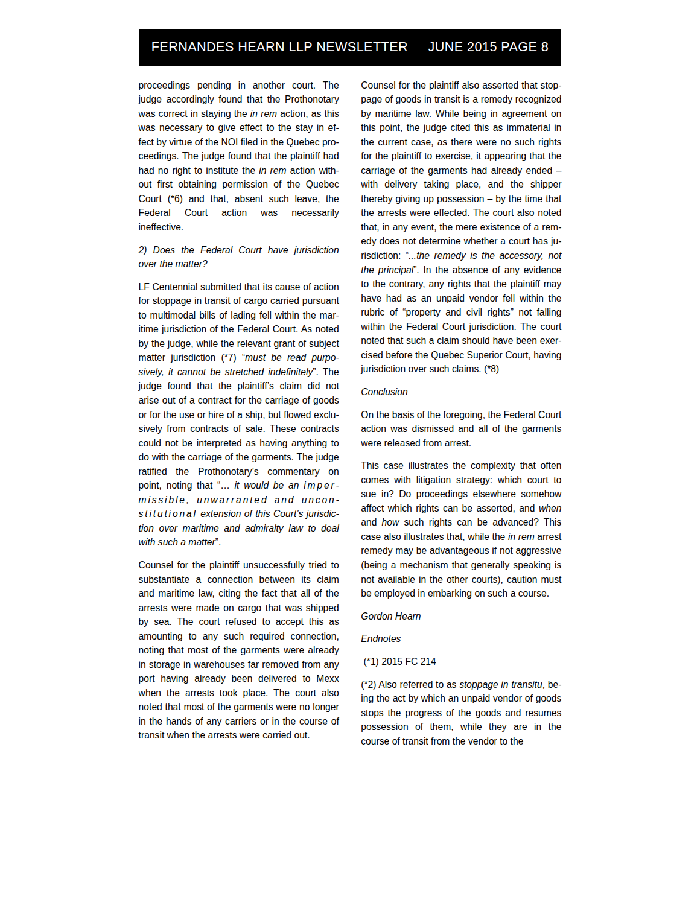FERNANDES HEARN LLP NEWSLETTER JUNE 2015 PAGE 8
proceedings pending in another court. The judge accordingly found that the Prothonotary was correct in staying the in rem action, as this was necessary to give effect to the stay in effect by virtue of the NOI filed in the Quebec proceedings. The judge found that the plaintiff had had no right to institute the in rem action without first obtaining permission of the Quebec Court (*6) and that, absent such leave, the Federal Court action was necessarily ineffective.
2) Does the Federal Court have jurisdiction over the matter?
LF Centennial submitted that its cause of action for stoppage in transit of cargo carried pursuant to multimodal bills of lading fell within the maritime jurisdiction of the Federal Court. As noted by the judge, while the relevant grant of subject matter jurisdiction (*7) “must be read purposively, it cannot be stretched indefinitely”. The judge found that the plaintiff’s claim did not arise out of a contract for the carriage of goods or for the use or hire of a ship, but flowed exclusively from contracts of sale. These contracts could not be interpreted as having anything to do with the carriage of the garments. The judge ratified the Prothonotary’s commentary on point, noting that “… it would be an impermissible, unwarranted and unconstitutional extension of this Court’s jurisdiction over maritime and admiralty law to deal with such a matter”.
Counsel for the plaintiff unsuccessfully tried to substantiate a connection between its claim and maritime law, citing the fact that all of the arrests were made on cargo that was shipped by sea. The court refused to accept this as amounting to any such required connection, noting that most of the garments were already in storage in warehouses far removed from any port having already been delivered to Mexx when the arrests took place. The court also noted that most of the garments were no longer in the hands of any carriers or in the course of transit when the arrests were carried out.
Counsel for the plaintiff also asserted that stoppage of goods in transit is a remedy recognized by maritime law. While being in agreement on this point, the judge cited this as immaterial in the current case, as there were no such rights for the plaintiff to exercise, it appearing that the carriage of the garments had already ended – with delivery taking place, and the shipper thereby giving up possession – by the time that the arrests were effected. The court also noted that, in any event, the mere existence of a remedy does not determine whether a court has jurisdiction: “...the remedy is the accessory, not the principal”. In the absence of any evidence to the contrary, any rights that the plaintiff may have had as an unpaid vendor fell within the rubric of “property and civil rights” not falling within the Federal Court jurisdiction. The court noted that such a claim should have been exercised before the Quebec Superior Court, having jurisdiction over such claims. (*8)
Conclusion
On the basis of the foregoing, the Federal Court action was dismissed and all of the garments were released from arrest.
This case illustrates the complexity that often comes with litigation strategy: which court to sue in? Do proceedings elsewhere somehow affect which rights can be asserted, and when and how such rights can be advanced? This case also illustrates that, while the in rem arrest remedy may be advantageous if not aggressive (being a mechanism that generally speaking is not available in the other courts), caution must be employed in embarking on such a course.
Gordon Hearn
Endnotes
(*1) 2015 FC 214
(*2) Also referred to as stoppage in transitu, being the act by which an unpaid vendor of goods stops the progress of the goods and resumes possession of them, while they are in the course of transit from the vendor to the